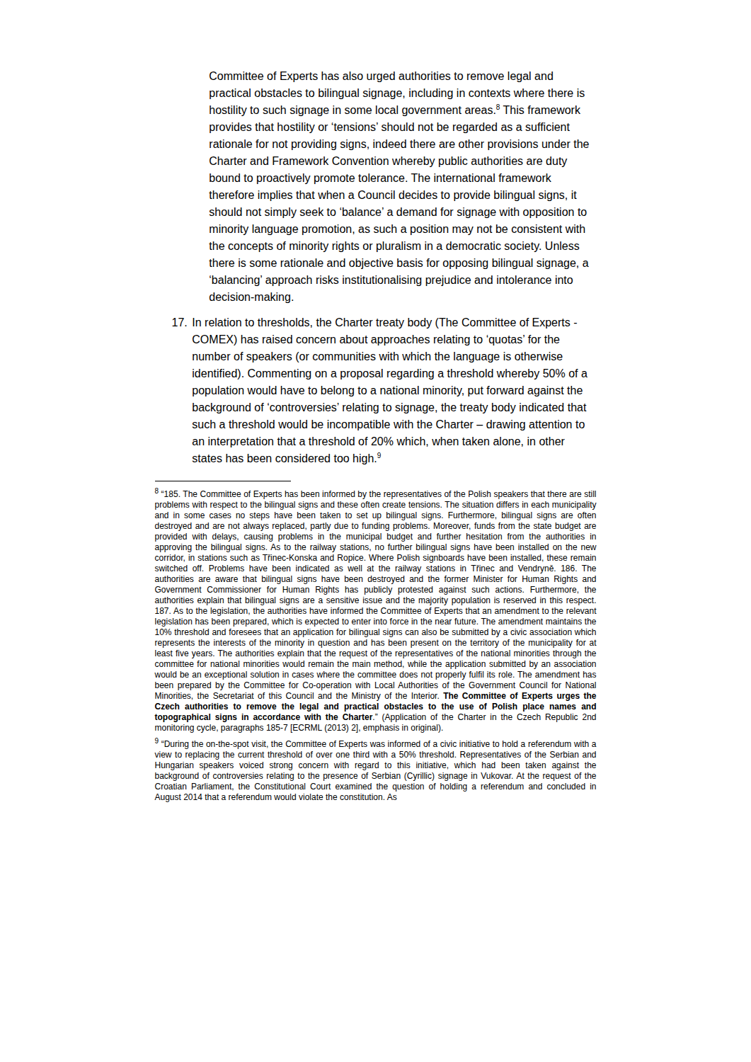Committee of Experts has also urged authorities to remove legal and practical obstacles to bilingual signage, including in contexts where there is hostility to such signage in some local government areas.8 This framework provides that hostility or ‘tensions’ should not be regarded as a sufficient rationale for not providing signs, indeed there are other provisions under the Charter and Framework Convention whereby public authorities are duty bound to proactively promote tolerance. The international framework therefore implies that when a Council decides to provide bilingual signs, it should not simply seek to ‘balance’ a demand for signage with opposition to minority language promotion, as such a position may not be consistent with the concepts of minority rights or pluralism in a democratic society. Unless there is some rationale and objective basis for opposing bilingual signage, a ‘balancing’ approach risks institutionalising prejudice and intolerance into decision-making.
17.
In relation to thresholds, the Charter treaty body (The Committee of Experts - COMEX) has raised concern about approaches relating to ‘quotas’ for the number of speakers (or communities with which the language is otherwise identified). Commenting on a proposal regarding a threshold whereby 50% of a population would have to belong to a national minority, put forward against the background of ‘controversies’ relating to signage, the treaty body indicated that such a threshold would be incompatible with the Charter – drawing attention to an interpretation that a threshold of 20% which, when taken alone, in other states has been considered too high.9
8 “185. The Committee of Experts has been informed by the representatives of the Polish speakers that there are still problems with respect to the bilingual signs and these often create tensions. The situation differs in each municipality and in some cases no steps have been taken to set up bilingual signs. Furthermore, bilingual signs are often destroyed and are not always replaced, partly due to funding problems. Moreover, funds from the state budget are provided with delays, causing problems in the municipal budget and further hesitation from the authorities in approving the bilingual signs. As to the railway stations, no further bilingual signs have been installed on the new corridor, in stations such as Třinec-Konska and Ropice. Where Polish signboards have been installed, these remain switched off. Problems have been indicated as well at the railway stations in Třinec and Vendryně. 186. The authorities are aware that bilingual signs have been destroyed and the former Minister for Human Rights and Government Commissioner for Human Rights has publicly protested against such actions. Furthermore, the authorities explain that bilingual signs are a sensitive issue and the majority population is reserved in this respect. 187. As to the legislation, the authorities have informed the Committee of Experts that an amendment to the relevant legislation has been prepared, which is expected to enter into force in the near future. The amendment maintains the 10% threshold and foresees that an application for bilingual signs can also be submitted by a civic association which represents the interests of the minority in question and has been present on the territory of the municipality for at least five years. The authorities explain that the request of the representatives of the national minorities through the committee for national minorities would remain the main method, while the application submitted by an association would be an exceptional solution in cases where the committee does not properly fulfil its role. The amendment has been prepared by the Committee for Co-operation with Local Authorities of the Government Council for National Minorities, the Secretariat of this Council and the Ministry of the Interior. The Committee of Experts urges the Czech authorities to remove the legal and practical obstacles to the use of Polish place names and topographical signs in accordance with the Charter.” (Application of the Charter in the Czech Republic 2nd monitoring cycle, paragraphs 185-7 [ECRML (2013) 2], emphasis in original).
9 “During the on-the-spot visit, the Committee of Experts was informed of a civic initiative to hold a referendum with a view to replacing the current threshold of over one third with a 50% threshold. Representatives of the Serbian and Hungarian speakers voiced strong concern with regard to this initiative, which had been taken against the background of controversies relating to the presence of Serbian (Cyrillic) signage in Vukovar. At the request of the Croatian Parliament, the Constitutional Court examined the question of holding a referendum and concluded in August 2014 that a referendum would violate the constitution. As